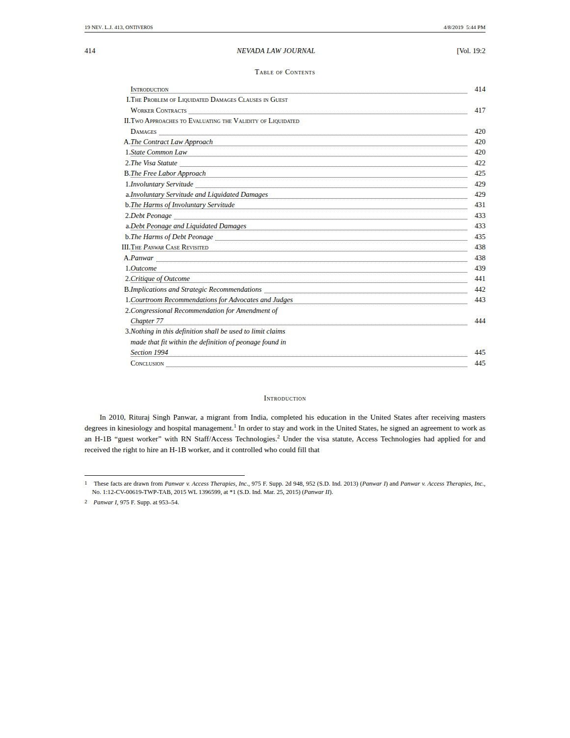19 NEV. L.J. 413, ONTIVEROS 4/8/2019 5:44 PM
414 NEVADA LAW JOURNAL [Vol. 19:2
Table of Contents
| | Introduction | 414 |
| I. | The Problem of Liquidated Damages Clauses in Guest | |
| | Worker Contracts | 417 |
| II. | Two Approaches to Evaluating the Validity of Liquidated | |
| | Damages | 420 |
| A. | The Contract Law Approach | 420 |
| 1. | State Common Law | 420 |
| 2. | The Visa Statute | 422 |
| B. | The Free Labor Approach | 425 |
| 1. | Involuntary Servitude | 429 |
| a. | Involuntary Servitude and Liquidated Damages | 429 |
| b. | The Harms of Involuntary Servitude | 431 |
| 2. | Debt Peonage | 433 |
| a. | Debt Peonage and Liquidated Damages | 433 |
| b. | The Harms of Debt Peonage | 435 |
| III. | The Panwar Case Revisited | 438 |
| A. | Panwar | 438 |
| 1. | Outcome | 439 |
| 2. | Critique of Outcome | 441 |
| B. | Implications and Strategic Recommendations | 442 |
| 1. | Courtroom Recommendations for Advocates and Judges | 443 |
| 2. | Congressional Recommendation for Amendment of | |
| | Chapter 77 | 444 |
| 3. | Nothing in this definition shall be used to limit claims | |
| | made that fit within the definition of peonage found in | |
| | Section 1994 | 445 |
| | Conclusion | 445 |
Introduction
In 2010, Rituraj Singh Panwar, a migrant from India, completed his education in the United States after receiving masters degrees in kinesiology and hospital management.1 In order to stay and work in the United States, he signed an agreement to work as an H-1B “guest worker” with RN Staff/Access Technologies.2 Under the visa statute, Access Technologies had applied for and received the right to hire an H-1B worker, and it controlled who could fill that
1 These facts are drawn from Panwar v. Access Therapies, Inc., 975 F. Supp. 2d 948, 952 (S.D. Ind. 2013) (Panwar I) and Panwar v. Access Therapies, Inc., No. 1:12-CV-00619-TWP-TAB, 2015 WL 1396599, at *1 (S.D. Ind. Mar. 25, 2015) (Panwar II).
2 Panwar I, 975 F. Supp. at 953–54.